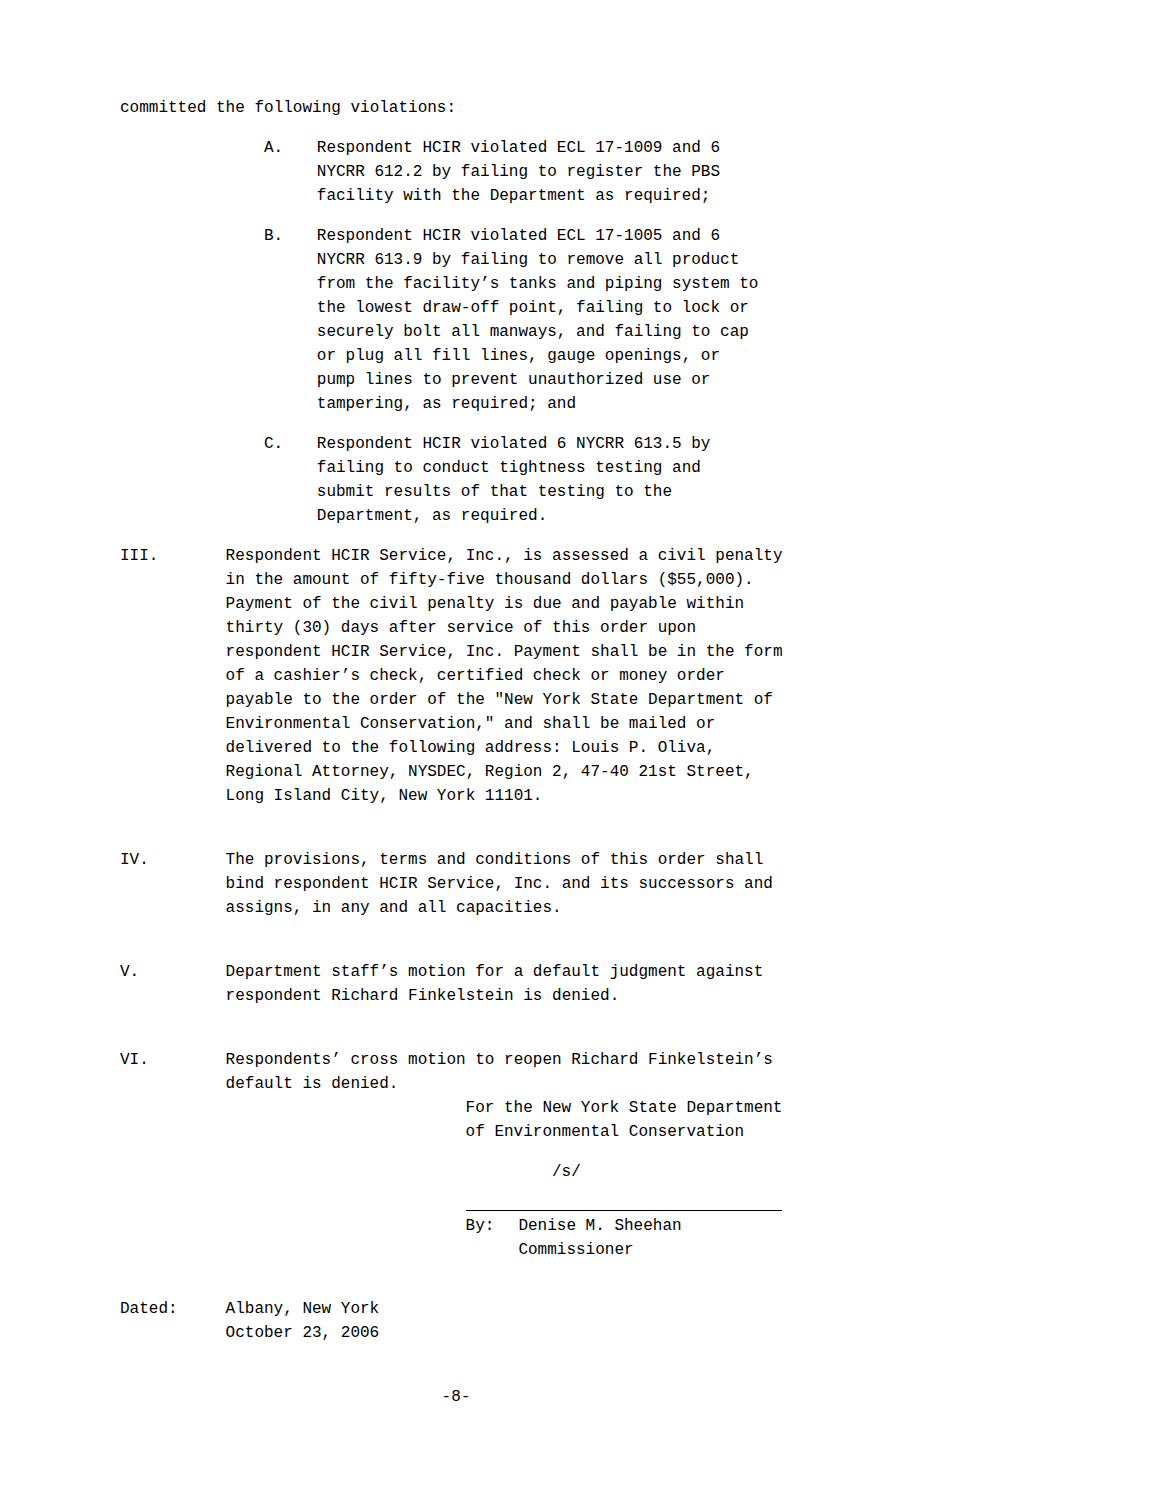committed the following violations:
A.
Respondent HCIR violated ECL 17-1009 and 6 NYCRR 612.2 by failing to register the PBS facility with the Department as required;
B.
Respondent HCIR violated ECL 17-1005 and 6 NYCRR 613.9 by failing to remove all product from the facility’s tanks and piping system to the lowest draw-off point, failing to lock or securely bolt all manways, and failing to cap or plug all fill lines, gauge openings, or pump lines to prevent unauthorized use or tampering, as required; and
C.
Respondent HCIR violated 6 NYCRR 613.5 by failing to conduct tightness testing and submit results of that testing to the Department, as required.
III.
Respondent HCIR Service, Inc., is assessed a civil penalty in the amount of fifty-five thousand dollars ($55,000). Payment of the civil penalty is due and payable within thirty (30) days after service of this order upon respondent HCIR Service, Inc. Payment shall be in the form of a cashier’s check, certified check or money order payable to the order of the "New York State Department of Environmental Conservation," and shall be mailed or delivered to the following address: Louis P. Oliva, Regional Attorney, NYSDEC, Region 2, 47-40 21st Street, Long Island City, New York 11101.
IV.
The provisions, terms and conditions of this order shall bind respondent HCIR Service, Inc. and its successors and assigns, in any and all capacities.
V.
Department staff’s motion for a default judgment against respondent Richard Finkelstein is denied.
VI.
Respondents’ cross motion to reopen Richard Finkelstein’s default is denied.
For the New York State Department
of Environmental Conservation
/s/
By:
Denise M. Sheehan
Commissioner
Dated:
Albany, New York
October 23, 2006
-8-